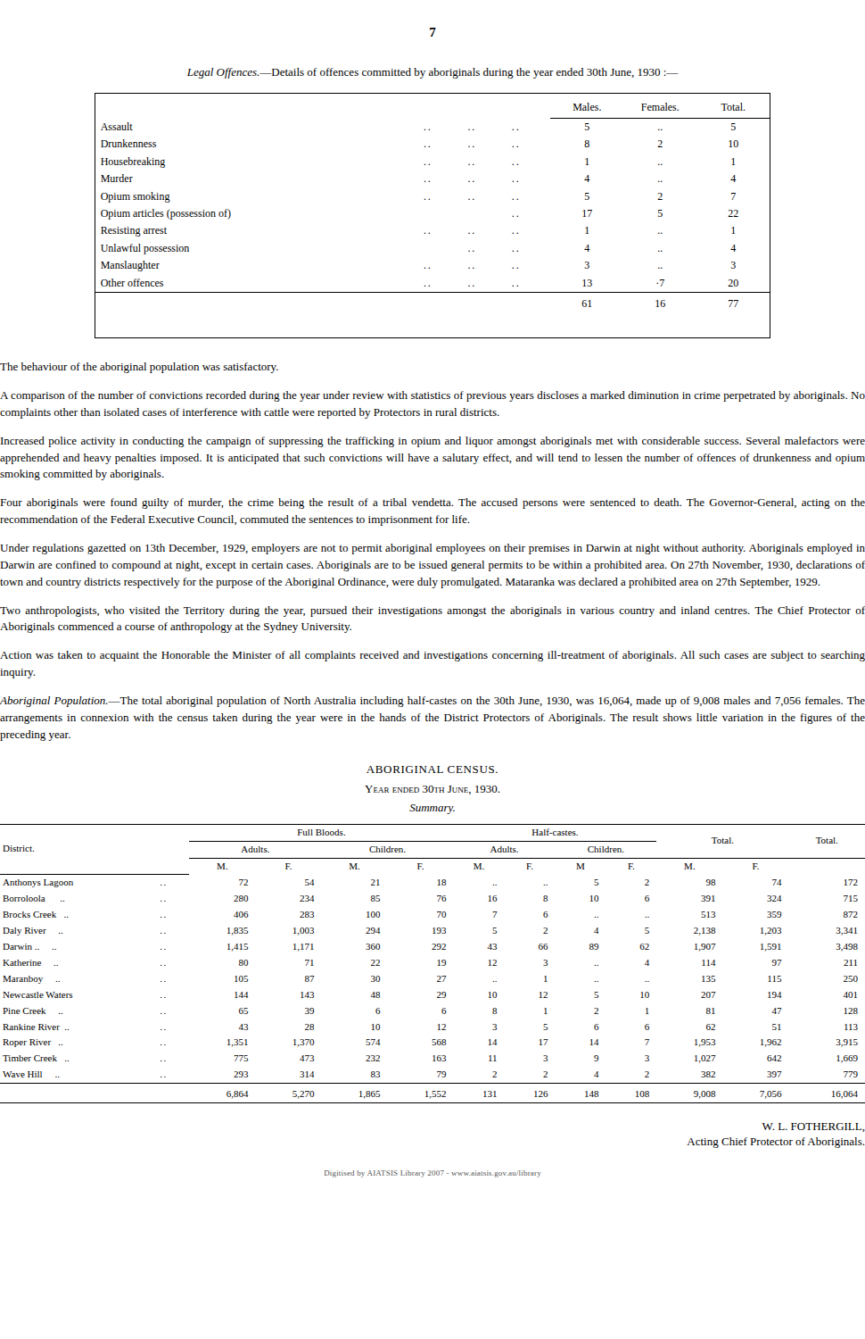7
Legal Offences.—Details of offences committed by aboriginals during the year ended 30th June, 1930 :—
| | | | | Males. | Females. | Total. |
| --- | --- | --- | --- | --- | --- | --- |
| Assault | .. | .. | .. | 5 | .. | 5 |
| Drunkenness | .. | .. | .. | 8 | 2 | 10 |
| Housebreaking | .. | .. | .. | 1 | .. | 1 |
| Murder | .. | .. | .. | 4 | .. | 4 |
| Opium smoking | .. | .. | .. | 5 | 2 | 7 |
| Opium articles (possession of) | | | .. | 17 | 5 | 22 |
| Resisting arrest | .. | .. | .. | 1 | .. | 1 |
| Unlawful possession | | .. | .. | 4 | .. | 4 |
| Manslaughter | .. | .. | .. | 3 | .. | 3 |
| Other offences | .. | .. | .. | 13 | ·7 | 20 |
| | | | | 61 | 16 | 77 |
The behaviour of the aboriginal population was satisfactory.
A comparison of the number of convictions recorded during the year under review with statistics of previous years discloses a marked diminution in crime perpetrated by aboriginals. No complaints other than isolated cases of interference with cattle were reported by Protectors in rural districts.
Increased police activity in conducting the campaign of suppressing the trafficking in opium and liquor amongst aboriginals met with considerable success. Several malefactors were apprehended and heavy penalties imposed. It is anticipated that such convictions will have a salutary effect, and will tend to lessen the number of offences of drunkenness and opium smoking committed by aboriginals.
Four aboriginals were found guilty of murder, the crime being the result of a tribal vendetta. The accused persons were sentenced to death. The Governor-General, acting on the recommendation of the Federal Executive Council, commuted the sentences to imprisonment for life.
Under regulations gazetted on 13th December, 1929, employers are not to permit aboriginal employees on their premises in Darwin at night without authority. Aboriginals employed in Darwin are confined to compound at night, except in certain cases. Aboriginals are to be issued general permits to be within a prohibited area. On 27th November, 1930, declarations of town and country districts respectively for the purpose of the Aboriginal Ordinance, were duly promulgated. Mataranka was declared a prohibited area on 27th September, 1929.
Two anthropologists, who visited the Territory during the year, pursued their investigations amongst the aboriginals in various country and inland centres. The Chief Protector of Aboriginals commenced a course of anthropology at the Sydney University.
Action was taken to acquaint the Honorable the Minister of all complaints received and investigations concerning ill-treatment of aboriginals. All such cases are subject to searching inquiry.
Aboriginal Population.—The total aboriginal population of North Australia including half-castes on the 30th June, 1930, was 16,064, made up of 9,008 males and 7,056 females. The arrangements in connexion with the census taken during the year were in the hands of the District Protectors of Aboriginals. The result shows little variation in the figures of the preceding year.
ABORIGINAL CENSUS.
Year ended 30th June, 1930.
Summary.
| District. | | Full Bloods. | Half-castes. | Total. | Total. |
| --- | --- | --- | --- | --- | --- |
| Adults. | Children. | Adults. | Children. |
| M. | F. | M. | F. | M. | F. | M | F. | M. | F. | |
| Anthonys Lagoon | .. | 72 | 54 | 21 | 18 | .. | .. | 5 | 2 | 98 | 74 | 172 |
| Borroloola .. | .. | 280 | 234 | 85 | 76 | 16 | 8 | 10 | 6 | 391 | 324 | 715 |
| Brocks Creek .. | .. | 406 | 283 | 100 | 70 | 7 | 6 | .. | .. | 513 | 359 | 872 |
| Daly River .. | .. | 1,835 | 1,003 | 294 | 193 | 5 | 2 | 4 | 5 | 2,138 | 1,203 | 3,341 |
| Darwin .. .. | .. | 1,415 | 1,171 | 360 | 292 | 43 | 66 | 89 | 62 | 1,907 | 1,591 | 3,498 |
| Katherine .. | .. | 80 | 71 | 22 | 19 | 12 | 3 | .. | 4 | 114 | 97 | 211 |
| Maranboy .. | .. | 105 | 87 | 30 | 27 | .. | 1 | .. | .. | 135 | 115 | 250 |
| Newcastle Waters | .. | 144 | 143 | 48 | 29 | 10 | 12 | 5 | 10 | 207 | 194 | 401 |
| Pine Creek .. | .. | 65 | 39 | 6 | 6 | 8 | 1 | 2 | 1 | 81 | 47 | 128 |
| Rankine River .. | .. | 43 | 28 | 10 | 12 | 3 | 5 | 6 | 6 | 62 | 51 | 113 |
| Roper River .. | .. | 1,351 | 1,370 | 574 | 568 | 14 | 17 | 14 | 7 | 1,953 | 1,962 | 3,915 |
| Timber Creek .. | .. | 775 | 473 | 232 | 163 | 11 | 3 | 9 | 3 | 1,027 | 642 | 1,669 |
| Wave Hill .. | .. | 293 | 314 | 83 | 79 | 2 | 2 | 4 | 2 | 382 | 397 | 779 |
| | | 6,864 | 5,270 | 1,865 | 1,552 | 131 | 126 | 148 | 108 | 9,008 | 7,056 | 16,064 |
W. L. FOTHERGILL,
Acting Chief Protector of Aboriginals.
Digitised by AIATSIS Library 2007 - www.aiatsis.gov.au/library